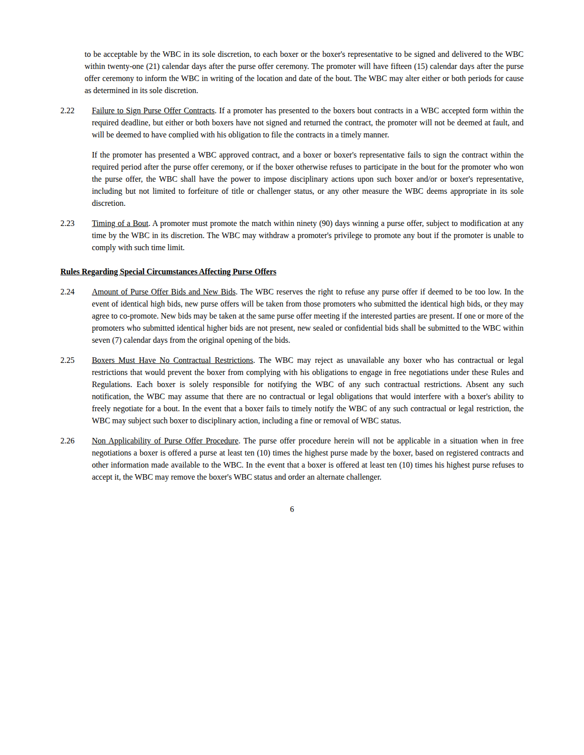to be acceptable by the WBC in its sole discretion, to each boxer or the boxer's representative to be signed and delivered to the WBC within twenty-one (21) calendar days after the purse offer ceremony. The promoter will have fifteen (15) calendar days after the purse offer ceremony to inform the WBC in writing of the location and date of the bout. The WBC may alter either or both periods for cause as determined in its sole discretion.
2.22
Failure to Sign Purse Offer Contracts. If a promoter has presented to the boxers bout contracts in a WBC accepted form within the required deadline, but either or both boxers have not signed and returned the contract, the promoter will not be deemed at fault, and will be deemed to have complied with his obligation to file the contracts in a timely manner.
If the promoter has presented a WBC approved contract, and a boxer or boxer's representative fails to sign the contract within the required period after the purse offer ceremony, or if the boxer otherwise refuses to participate in the bout for the promoter who won the purse offer, the WBC shall have the power to impose disciplinary actions upon such boxer and/or or boxer's representative, including but not limited to forfeiture of title or challenger status, or any other measure the WBC deems appropriate in its sole discretion.
2.23
Timing of a Bout. A promoter must promote the match within ninety (90) days winning a purse offer, subject to modification at any time by the WBC in its discretion. The WBC may withdraw a promoter's privilege to promote any bout if the promoter is unable to comply with such time limit.
Rules Regarding Special Circumstances Affecting Purse Offers
2.24
Amount of Purse Offer Bids and New Bids. The WBC reserves the right to refuse any purse offer if deemed to be too low. In the event of identical high bids, new purse offers will be taken from those promoters who submitted the identical high bids, or they may agree to co-promote. New bids may be taken at the same purse offer meeting if the interested parties are present. If one or more of the promoters who submitted identical higher bids are not present, new sealed or confidential bids shall be submitted to the WBC within seven (7) calendar days from the original opening of the bids.
2.25
Boxers Must Have No Contractual Restrictions. The WBC may reject as unavailable any boxer who has contractual or legal restrictions that would prevent the boxer from complying with his obligations to engage in free negotiations under these Rules and Regulations. Each boxer is solely responsible for notifying the WBC of any such contractual restrictions. Absent any such notification, the WBC may assume that there are no contractual or legal obligations that would interfere with a boxer's ability to freely negotiate for a bout. In the event that a boxer fails to timely notify the WBC of any such contractual or legal restriction, the WBC may subject such boxer to disciplinary action, including a fine or removal of WBC status.
2.26
Non Applicability of Purse Offer Procedure. The purse offer procedure herein will not be applicable in a situation when in free negotiations a boxer is offered a purse at least ten (10) times the highest purse made by the boxer, based on registered contracts and other information made available to the WBC. In the event that a boxer is offered at least ten (10) times his highest purse refuses to accept it, the WBC may remove the boxer's WBC status and order an alternate challenger.
6